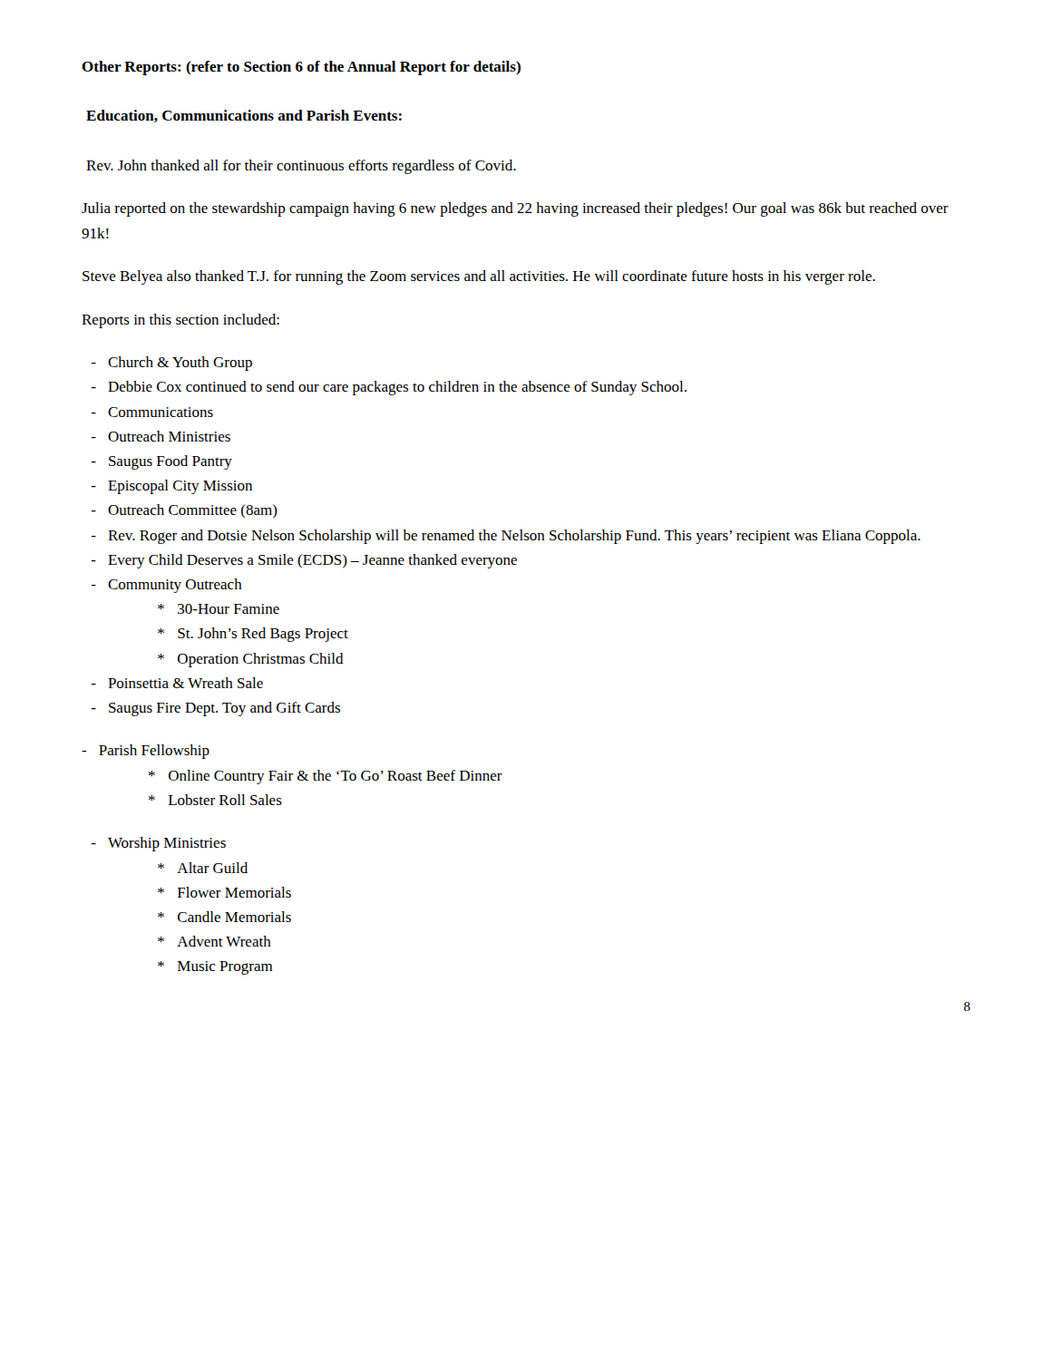Other Reports: (refer to Section 6 of the Annual Report for details)
Education, Communications and Parish Events:
Rev. John thanked all for their continuous efforts regardless of Covid.
Julia reported on the stewardship campaign having 6 new pledges and 22 having increased their pledges! Our goal was 86k but reached over 91k!
Steve Belyea also thanked T.J. for running the Zoom services and all activities. He will coordinate future hosts in his verger role.
Reports in this section included:
Church & Youth Group
Debbie Cox continued to send our care packages to children in the absence of Sunday School.
Communications
Outreach Ministries
Saugus Food Pantry
Episcopal City Mission
Outreach Committee (8am)
Rev. Roger and Dotsie Nelson Scholarship will be renamed the Nelson Scholarship Fund. This years’ recipient was Eliana Coppola.
Every Child Deserves a Smile (ECDS) – Jeanne thanked everyone
Community Outreach
30-Hour Famine
St. John’s Red Bags Project
Operation Christmas Child
Poinsettia & Wreath Sale
Saugus Fire Dept. Toy and Gift Cards
Parish Fellowship
Online Country Fair & the ‘To Go’ Roast Beef Dinner
Lobster Roll Sales
Worship Ministries
Altar Guild
Flower Memorials
Candle Memorials
Advent Wreath
Music Program
8